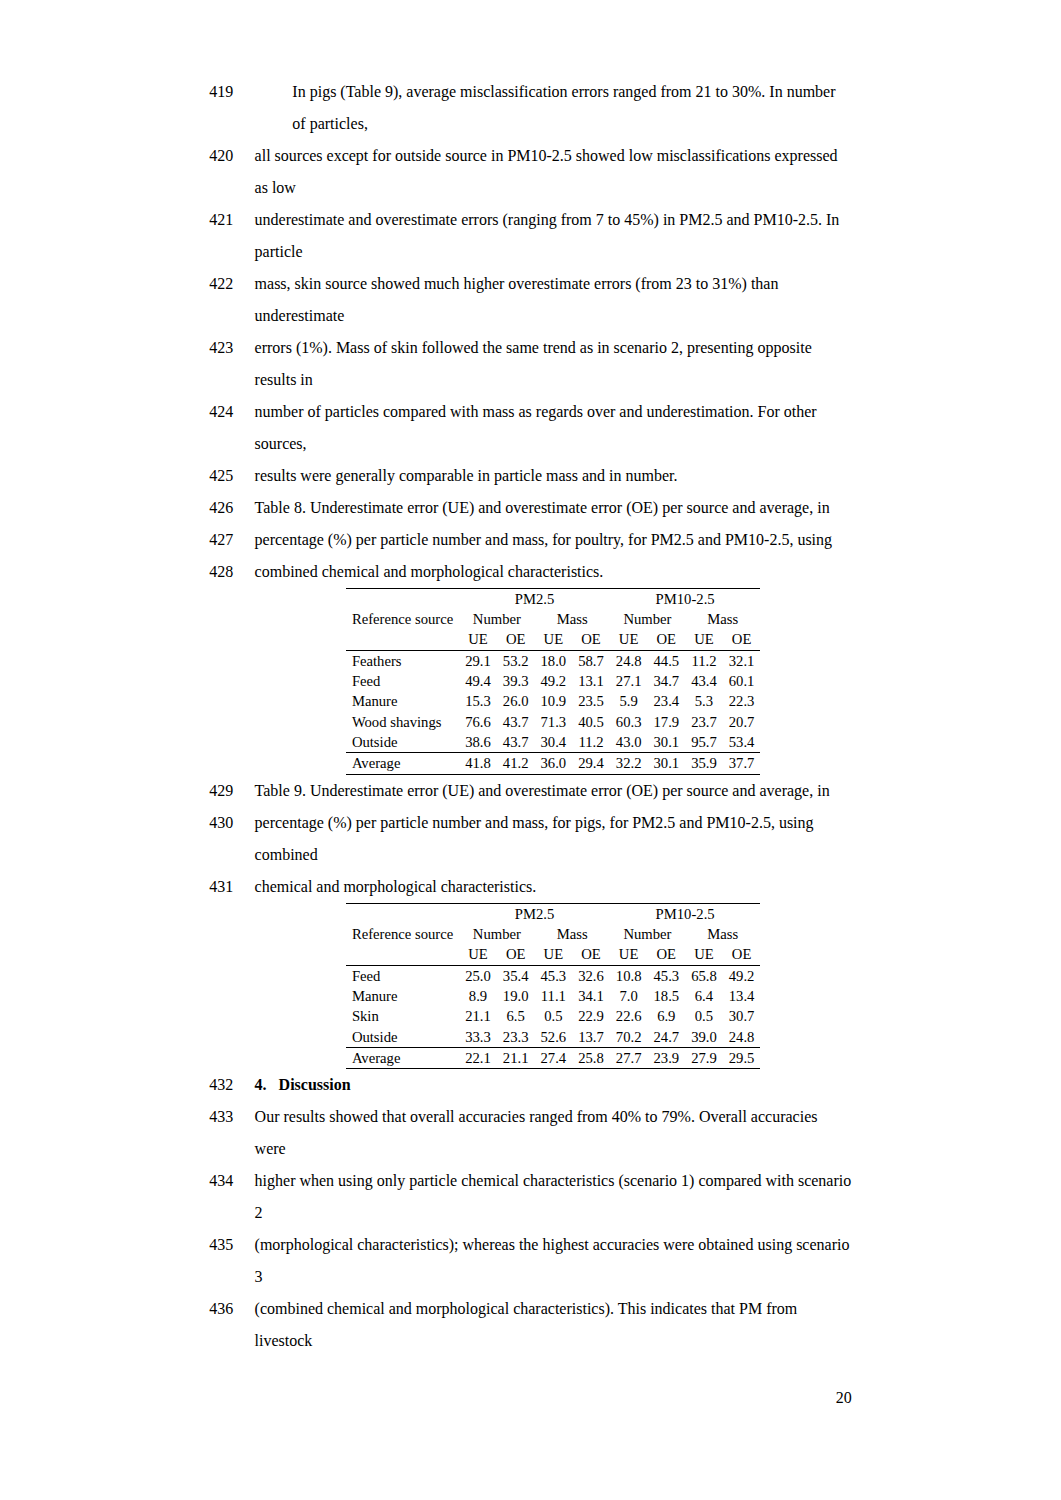419
In pigs (Table 9), average misclassification errors ranged from 21 to 30%. In number of particles,
420
all sources except for outside source in PM10-2.5 showed low misclassifications expressed as low
421
underestimate and overestimate errors (ranging from 7 to 45%) in PM2.5 and PM10-2.5. In particle
422
mass, skin source showed much higher overestimate errors (from 23 to 31%) than underestimate
423
errors (1%). Mass of skin followed the same trend as in scenario 2, presenting opposite results in
424
number of particles compared with mass as regards over and underestimation. For other sources,
425
results were generally comparable in particle mass and in number.
426
Table 8. Underestimate error (UE) and overestimate error (OE) per source and average, in
427
percentage (%) per particle number and mass, for poultry, for PM2.5 and PM10-2.5, using
428
combined chemical and morphological characteristics.
| Reference source | PM2.5 | PM10-2.5 |
| Number | Mass | Number | Mass |
| | UE | OE | UE | OE | UE | OE | UE | OE |
| Feathers | 29.1 | 53.2 | 18.0 | 58.7 | 24.8 | 44.5 | 11.2 | 32.1 |
| Feed | 49.4 | 39.3 | 49.2 | 13.1 | 27.1 | 34.7 | 43.4 | 60.1 |
| Manure | 15.3 | 26.0 | 10.9 | 23.5 | 5.9 | 23.4 | 5.3 | 22.3 |
| Wood shavings | 76.6 | 43.7 | 71.3 | 40.5 | 60.3 | 17.9 | 23.7 | 20.7 |
| Outside | 38.6 | 43.7 | 30.4 | 11.2 | 43.0 | 30.1 | 95.7 | 53.4 |
| Average | 41.8 | 41.2 | 36.0 | 29.4 | 32.2 | 30.1 | 35.9 | 37.7 |
429
Table 9. Underestimate error (UE) and overestimate error (OE) per source and average, in
430
percentage (%) per particle number and mass, for pigs, for PM2.5 and PM10-2.5, using combined
431
chemical and morphological characteristics.
| Reference source | PM2.5 | PM10-2.5 |
| Number | Mass | Number | Mass |
| | UE | OE | UE | OE | UE | OE | UE | OE |
| Feed | 25.0 | 35.4 | 45.3 | 32.6 | 10.8 | 45.3 | 65.8 | 49.2 |
| Manure | 8.9 | 19.0 | 11.1 | 34.1 | 7.0 | 18.5 | 6.4 | 13.4 |
| Skin | 21.1 | 6.5 | 0.5 | 22.9 | 22.6 | 6.9 | 0.5 | 30.7 |
| Outside | 33.3 | 23.3 | 52.6 | 13.7 | 70.2 | 24.7 | 39.0 | 24.8 |
| Average | 22.1 | 21.1 | 27.4 | 25.8 | 27.7 | 23.9 | 27.9 | 29.5 |
432
4. Discussion
433
Our results showed that overall accuracies ranged from 40% to 79%. Overall accuracies were
434
higher when using only particle chemical characteristics (scenario 1) compared with scenario 2
435
(morphological characteristics); whereas the highest accuracies were obtained using scenario 3
436
(combined chemical and morphological characteristics). This indicates that PM from livestock
20